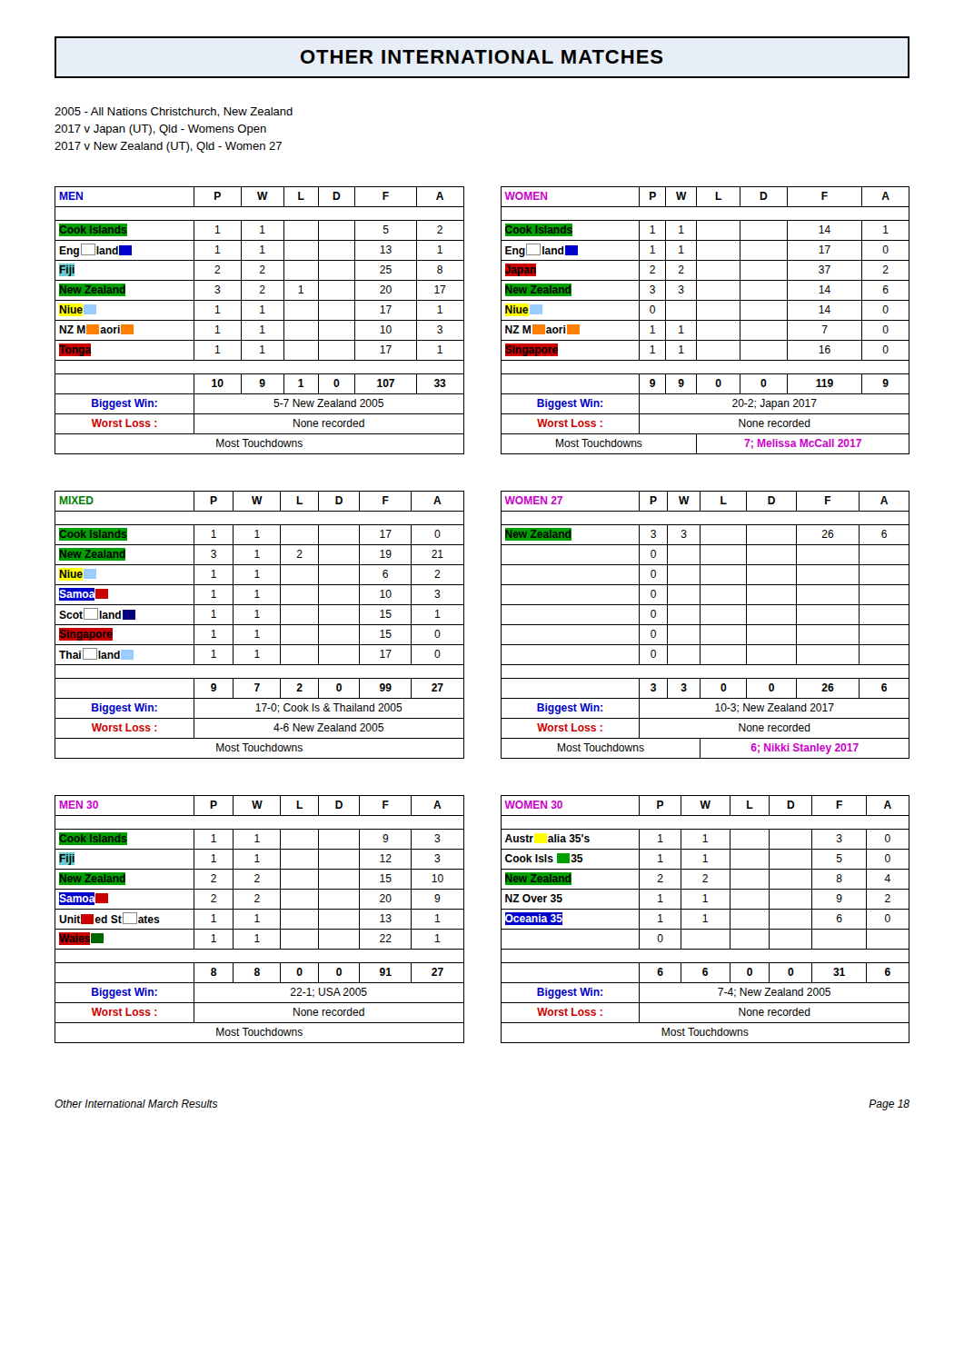OTHER INTERNATIONAL MATCHES
2005 - All Nations Christchurch, New Zealand
2017 v Japan (UT), Qld - Womens Open
2017 v New Zealand (UT), Qld - Women 27
| MEN | P | W | L | D | F | A |
| --- | --- | --- | --- | --- | --- | --- |
| Cook Islands | 1 | 1 | | | 5 | 2 |
| Eng land | 1 | 1 | | | 13 | 1 |
| Fiji | 2 | 2 | | | 25 | 8 |
| New Zealand | 3 | 2 | 1 | | 20 | 17 |
| Niue | 1 | 1 | | | 17 | 1 |
| NZ M aori | 1 | 1 | | | 10 | 3 |
| Tonga | 1 | 1 | | | 17 | 1 |
| | 10 | 9 | 1 | 0 | 107 | 33 |
| Biggest Win: | 5-7 New Zealand 2005 |
| Worst Loss : | None recorded |
| Most Touchdowns |
| WOMEN | P | W | L | D | F | A |
| --- | --- | --- | --- | --- | --- | --- |
| Cook Islands | 1 | 1 | | | 14 | 1 |
| Eng land | 1 | 1 | | | 17 | 0 |
| Japan | 2 | 2 | | | 37 | 2 |
| New Zealand | 3 | 3 | | | 14 | 6 |
| Niue | 0 | | | | 14 | 0 |
| NZ M aori | 1 | 1 | | | 7 | 0 |
| Singapore | 1 | 1 | | | 16 | 0 |
| | 9 | 9 | 0 | 0 | 119 | 9 |
| Biggest Win: | 20-2; Japan 2017 |
| Worst Loss : | None recorded |
| Most Touchdowns | 7; Melissa McCall 2017 |
| MIXED | P | W | L | D | F | A |
| --- | --- | --- | --- | --- | --- | --- |
| Cook Islands | 1 | 1 | | | 17 | 0 |
| New Zealand | 3 | 1 | 2 | | 19 | 21 |
| Niue | 1 | 1 | | | 6 | 2 |
| Samoa | 1 | 1 | | | 10 | 3 |
| Scot land | 1 | 1 | | | 15 | 1 |
| Singapore | 1 | 1 | | | 15 | 0 |
| Thai land | 1 | 1 | | | 17 | 0 |
| | 9 | 7 | 2 | 0 | 99 | 27 |
| Biggest Win: | 17-0; Cook Is & Thailand 2005 |
| Worst Loss : | 4-6 New Zealand 2005 |
| Most Touchdowns |
| WOMEN 27 | P | W | L | D | F | A |
| --- | --- | --- | --- | --- | --- | --- |
| New Zealand | 3 | 3 | | | 26 | 6 |
| | 0 | | | | | |
| | 0 | | | | | |
| | 0 | | | | | |
| | 0 | | | | | |
| | 0 | | | | | |
| | 0 | | | | | |
| | 3 | 3 | 0 | 0 | 26 | 6 |
| Biggest Win: | 10-3; New Zealand 2017 |
| Worst Loss : | None recorded |
| Most Touchdowns | 6; Nikki Stanley 2017 |
| MEN 30 | P | W | L | D | F | A |
| --- | --- | --- | --- | --- | --- | --- |
| Cook Islands | 1 | 1 | | | 9 | 3 |
| Fiji | 1 | 1 | | | 12 | 3 |
| New Zealand | 2 | 2 | | | 15 | 10 |
| Samoa | 2 | 2 | | | 20 | 9 |
| Unit ed St ates | 1 | 1 | | | 13 | 1 |
| Wales | 1 | 1 | | | 22 | 1 |
| | 8 | 8 | 0 | 0 | 91 | 27 |
| Biggest Win: | 22-1; USA 2005 |
| Worst Loss : | None recorded |
| Most Touchdowns |
| WOMEN 30 | P | W | L | D | F | A |
| --- | --- | --- | --- | --- | --- | --- |
| Austr alia 35's | 1 | 1 | | | 3 | 0 |
| Cook Isls 35 | 1 | 1 | | | 5 | 0 |
| New Zealand | 2 | 2 | | | 8 | 4 |
| NZ Over 35 | 1 | 1 | | | 9 | 2 |
| Oceania 35 | 1 | 1 | | | 6 | 0 |
| | 0 | | | | | |
| | 6 | 6 | 0 | 0 | 31 | 6 |
| Biggest Win: | 7-4; New Zealand 2005 |
| Worst Loss : | None recorded |
| Most Touchdowns |
Other International March Results Page 18